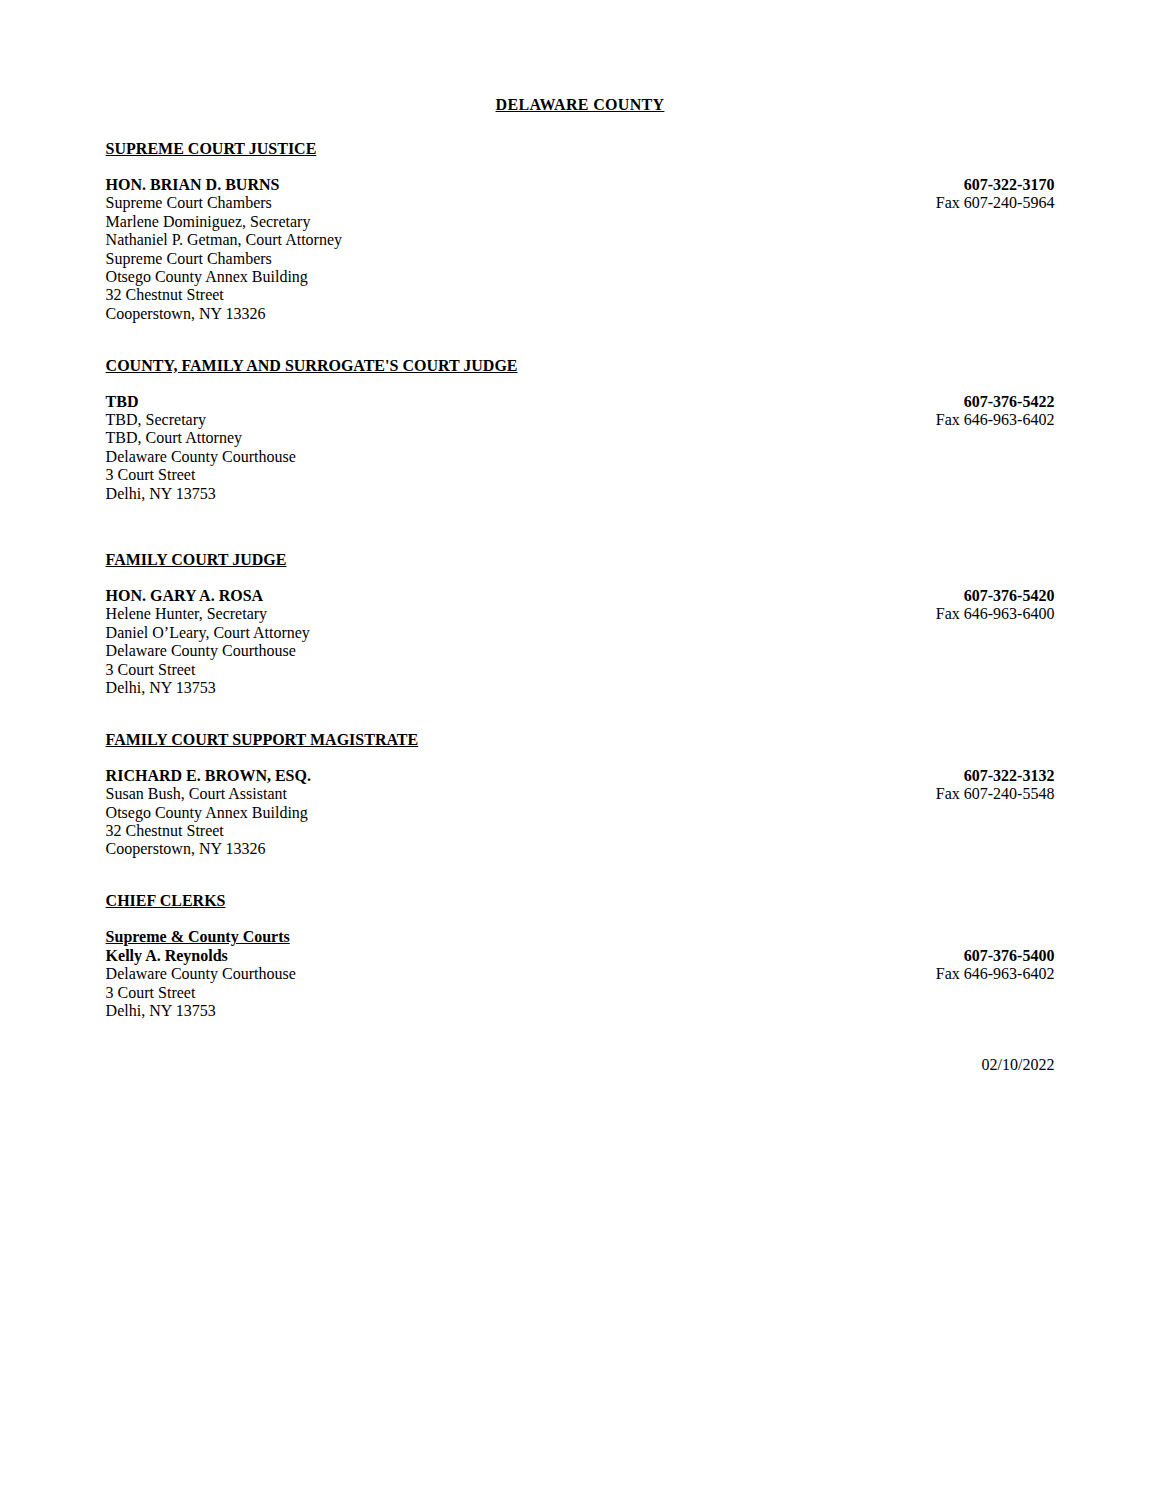DELAWARE COUNTY
SUPREME COURT JUSTICE
HON. BRIAN D. BURNS
607-322-3170
Supreme Court Chambers
Fax 607-240-5964
Marlene Dominiguez, Secretary
Nathaniel P. Getman, Court Attorney
Supreme Court Chambers
Otsego County Annex Building
32 Chestnut Street
Cooperstown, NY 13326
COUNTY, FAMILY AND SURROGATE'S COURT JUDGE
TBD
607-376-5422
TBD, Secretary
Fax 646-963-6402
TBD, Court Attorney
Delaware County Courthouse
3 Court Street
Delhi, NY 13753
FAMILY COURT JUDGE
HON. GARY A. ROSA
607-376-5420
Helene Hunter, Secretary
Fax 646-963-6400
Daniel O’Leary, Court Attorney
Delaware County Courthouse
3 Court Street
Delhi, NY 13753
FAMILY COURT SUPPORT MAGISTRATE
RICHARD E. BROWN, ESQ.
607-322-3132
Susan Bush, Court Assistant
Fax 607-240-5548
Otsego County Annex Building
32 Chestnut Street
Cooperstown, NY 13326
CHIEF CLERKS
Supreme & County Courts
Kelly A. Reynolds
607-376-5400
Delaware County Courthouse
Fax 646-963-6402
3 Court Street
Delhi, NY 13753
02/10/2022